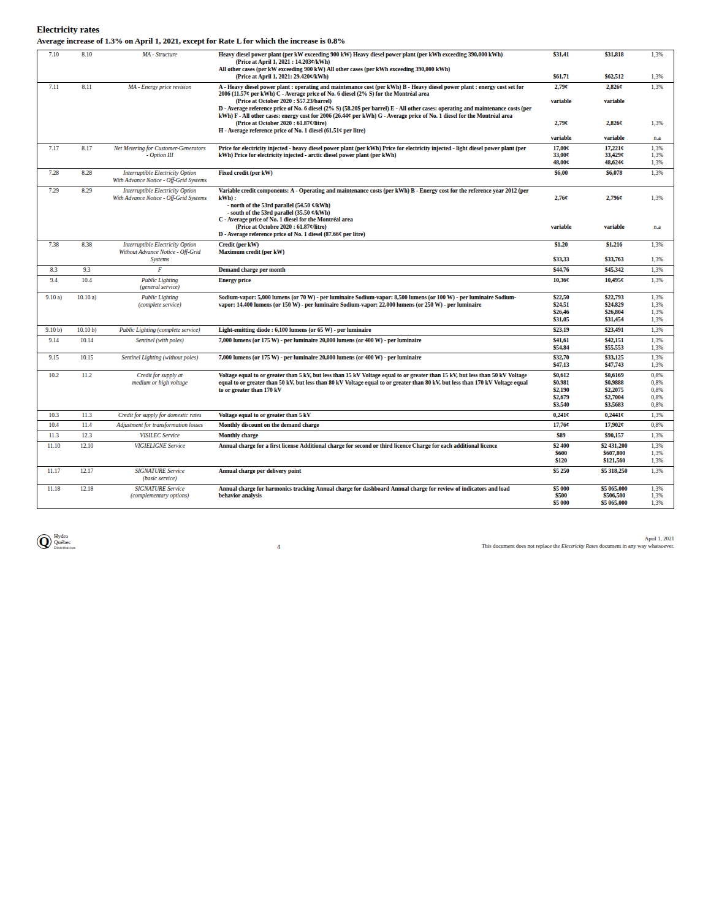Electricity rates
Average increase of 1.3% on April 1, 2021, except for Rate L for which the increase is 0.8%
| 7.10 | 8.10 | MA - Structure | Heavy diesel power plant (per kW exceeding 900 kW) Heavy diesel power plant (per kWh exceeding 390,000 kWh) (Price at April 1, 2021 : 14.203¢/kWh) All other cases (per kW exceeding 900 kW) All other cases (per kWh exceeding 390,000 kWh) (Price at April 1, 2021: 29.420¢/kWh) | $31,41 $61,71 | $31,818 $62,512 | 1,3% 1,3% |
| 7.11 | 8.11 | MA - Energy price revision | A - Heavy diesel power plant : operating and maintenance cost (per kWh) B - Heavy diesel power plant : energy cost set for 2006 (11.57¢ per kWh) C - Average price of No. 6 diesel (2% S) for the Montréal area (Price at October 2020 : $57.23/barrel) D - Average reference price of No. 6 diesel (2% S) (58.20$ per barrel) E - All other cases: operating and maintenance costs (per kWh) F - All other cases: energy cost for 2006 (26.44¢ per kWh) G - Average price of No. 1 diesel for the Montréal area (Price at October 2020 : 61.87¢/litre) H - Average reference price of No. 1 diesel (61.51¢ per litre) | 2,79¢ variable 2,79¢ variable | 2,826¢ variable 2,826¢ variable | 1,3% 1,3% n.a |
| 7.17 | 8.17 | Net Metering for Customer-Generators - Option III | Price for electricity injected - heavy diesel power plant (per kWh) Price for electricity injected - light diesel power plant (per kWh) Price for electricity injected - arctic diesel power plant (per kWh) | 17,00¢ 33,00¢ 48,00¢ | 17,221¢ 33,429¢ 48,624¢ | 1,3% 1,3% 1,3% |
| 7.28 | 8.28 | Interruptible Electricity Option With Advance Notice - Off-Grid Systems | Fixed credit (per kW) | $6,00 | $6,078 | 1,3% |
| 7.29 | 8.29 | Interruptible Electricity Option With Advance Notice - Off-Grid Systems | Variable credit components: A - Operating and maintenance costs (per kWh) B - Energy cost for the reference year 2012 (per kWh) : - north of the 53rd parallel (54.50 ¢/kWh) - south of the 53rd parallel (35.50 ¢/kWh) C - Average price of No. 1 diesel for the Montréal area (Price at Octobre 2020 : 61.87¢/litre) D - Average reference price of No. 1 diesel (87.66¢ per litre) | 2,76¢ variable | 2,796¢ variable | 1,3% n.a |
| 7.38 | 8.38 | Interruptible Electricity Option Without Advance Notice - Off-Grid Systems | Credit (per kW) Maximum credit (per kW) | $1,20 $33,33 | $1,216 $33,763 | 1,3% 1,3% |
| 8.3 | 9.3 | F | Demand charge per month | $44,76 | $45,342 | 1,3% |
| 9.4 | 10.4 | Public Lighting (general service) | Energy price | 10,36¢ | 10,495¢ | 1,3% |
| 9.10 a) | 10.10 a) | Public Lighting (complete service) | Sodium-vapor: 5,000 lumens (or 70 W) - per luminaire Sodium-vapor: 8,500 lumens (or 100 W) - per luminaire Sodium-vapor: 14,400 lumens (or 150 W) - per luminaire Sodium-vapor: 22,000 lumens (or 250 W) - per luminaire | $22,50 $24,51 $26,46 $31,05 | $22,793 $24,829 $26,804 $31,454 | 1,3% 1,3% 1,3% 1,3% |
| 9.10 b) | 10.10 b) | Public Lighting (complete service) | Light-emitting diode : 6,100 lumens (or 65 W) - per luminaire | $23,19 | $23,491 | 1,3% |
| 9.14 | 10.14 | Sentinel (with poles) | 7,000 lumens (or 175 W) - per luminaire 20,000 lumens (or 400 W) - per luminaire | $41,61 $54,84 | $42,151 $55,553 | 1,3% 1,3% |
| 9.15 | 10.15 | Sentinel Lighting (without poles) | 7,000 lumens (or 175 W) - per luminaire 20,000 lumens (or 400 W) - per luminaire | $32,70 $47,13 | $33,125 $47,743 | 1,3% 1,3% |
| 10.2 | 11.2 | Credit for supply at medium or high voltage | Voltage equal to or greater than 5 kV, but less than 15 kV Voltage equal to or greater than 15 kV, but less than 50 kV Voltage equal to or greater than 50 kV, but less than 80 kV Voltage equal to or greater than 80 kV, but less than 170 kV Voltage equal to or greater than 170 kV | $0,612 $0,981 $2,190 $2,679 $3,540 | $0,6169 $0,9888 $2,2075 $2,7004 $3,5683 | 0,8% 0,8% 0,8% 0,8% 0,8% |
| 10.3 | 11.3 | Credit for supply for domestic rates | Voltage equal to or greater than 5 kV | 0,241¢ | 0,2441¢ | 1,3% |
| 10.4 | 11.4 | Adjustment for transformation losses | Monthly discount on the demand charge | 17,76¢ | 17,902¢ | 0,8% |
| 11.3 | 12.3 | VISILEC Service | Monthly charge | $89 | $90,157 | 1,3% |
| 11.10 | 12.10 | VIGIELIGNE Service | Annual charge for a first license Additional charge for second or third licence Charge for each additional licence | $2 400 $600 $120 | $2 431,200 $607,800 $121,560 | 1,3% 1,3% 1,3% |
| 11.17 | 12.17 | SIGNATURE Service (basic service) | Annual charge per delivery point | $5 250 | $5 318,250 | 1,3% |
| 11.18 | 12.18 | SIGNATURE Service (complementary options) | Annual charge for harmonics tracking Annual charge for dashboard Annual charge for review of indicators and load behavior analysis | $5 000 $500 $5 000 | $5 065,000 $506,500 $5 065,000 | 1,3% 1,3% 1,3% |
Q
Hydro
Québec
Distribution
4
April 1, 2021
This document does not replace the Electricity Rates document in any way whatsoever.